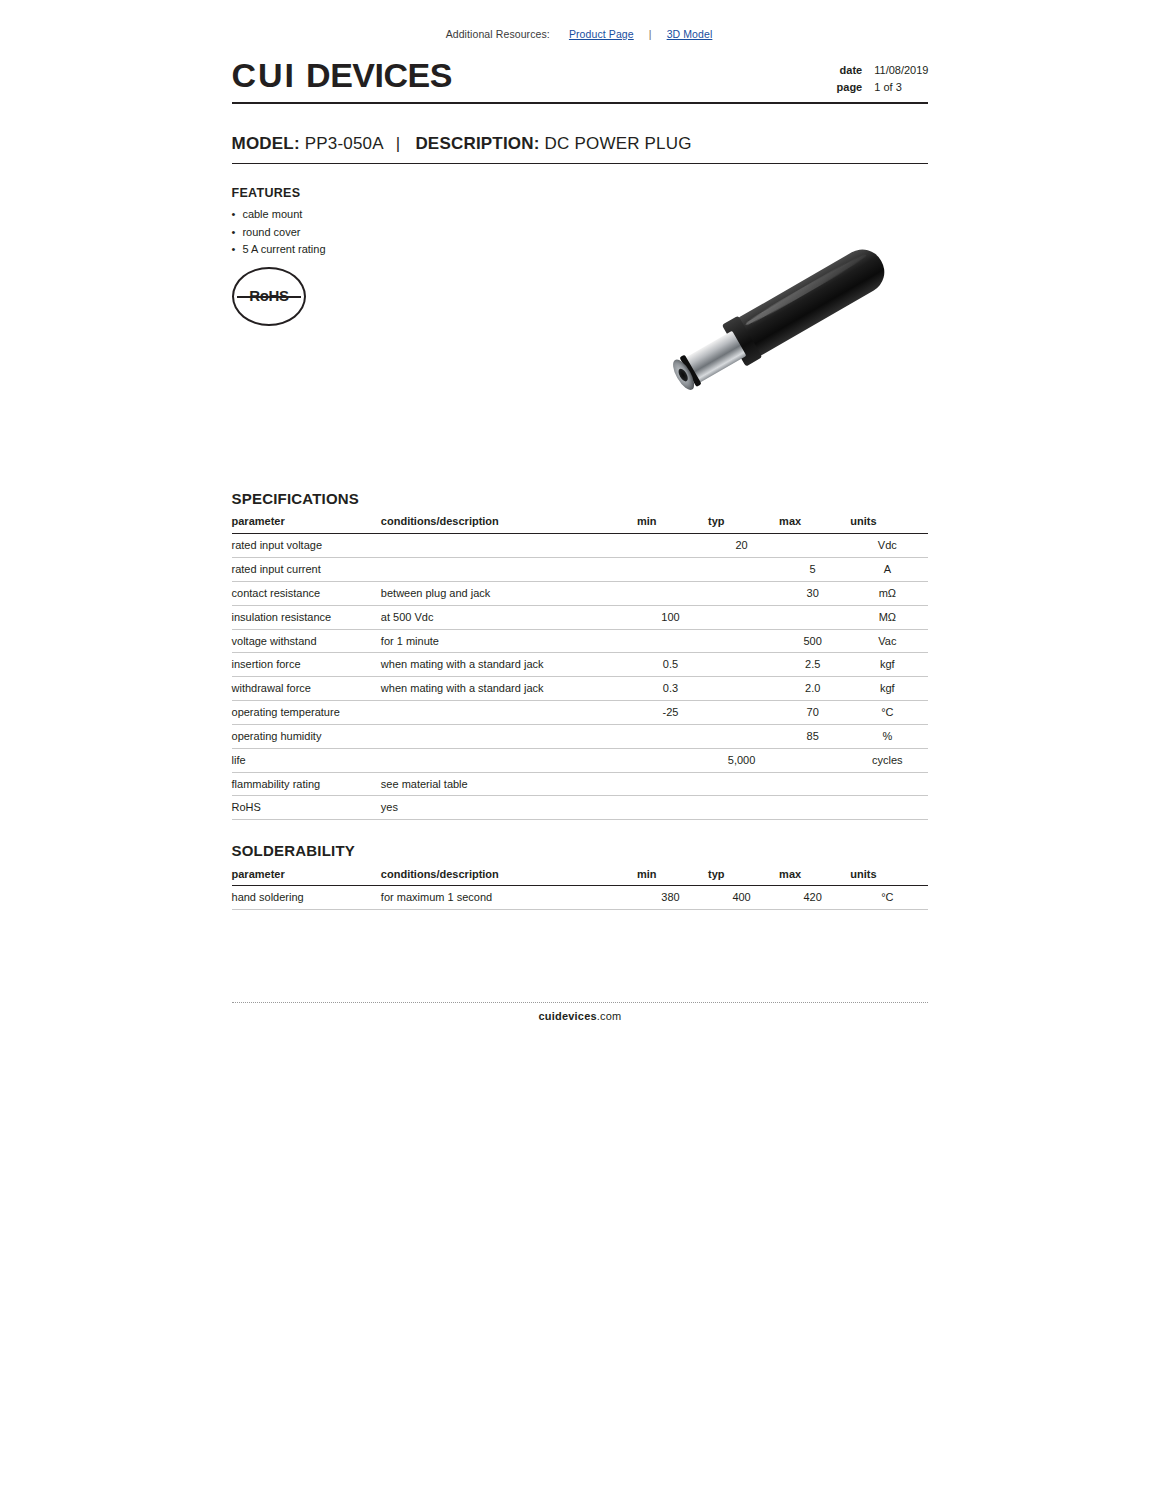Additional Resources: Product Page | 3D Model
CUI DEVICES
| date | 11/08/2019 |
| page | 1 of 3 |
MODEL: PP3-050A | DESCRIPTION: DC POWER PLUG
FEATURES
cable mount
round cover
5 A current rating
RoHS
SPECIFICATIONS
| parameter | conditions/description | min | typ | max | units |
| --- | --- | --- | --- | --- | --- |
| rated input voltage | | | 20 | | Vdc |
| rated input current | | | | 5 | A |
| contact resistance | between plug and jack | | | 30 | mΩ |
| insulation resistance | at 500 Vdc | 100 | | | MΩ |
| voltage withstand | for 1 minute | | | 500 | Vac |
| insertion force | when mating with a standard jack | 0.5 | | 2.5 | kgf |
| withdrawal force | when mating with a standard jack | 0.3 | | 2.0 | kgf |
| operating temperature | | -25 | | 70 | °C |
| operating humidity | | | | 85 | % |
| life | | | 5,000 | | cycles |
| flammability rating | see material table | | | | |
| RoHS | yes | | | | |
SOLDERABILITY
| parameter | conditions/description | min | typ | max | units |
| --- | --- | --- | --- | --- | --- |
| hand soldering | for maximum 1 second | 380 | 400 | 420 | °C |
cuidevices.com